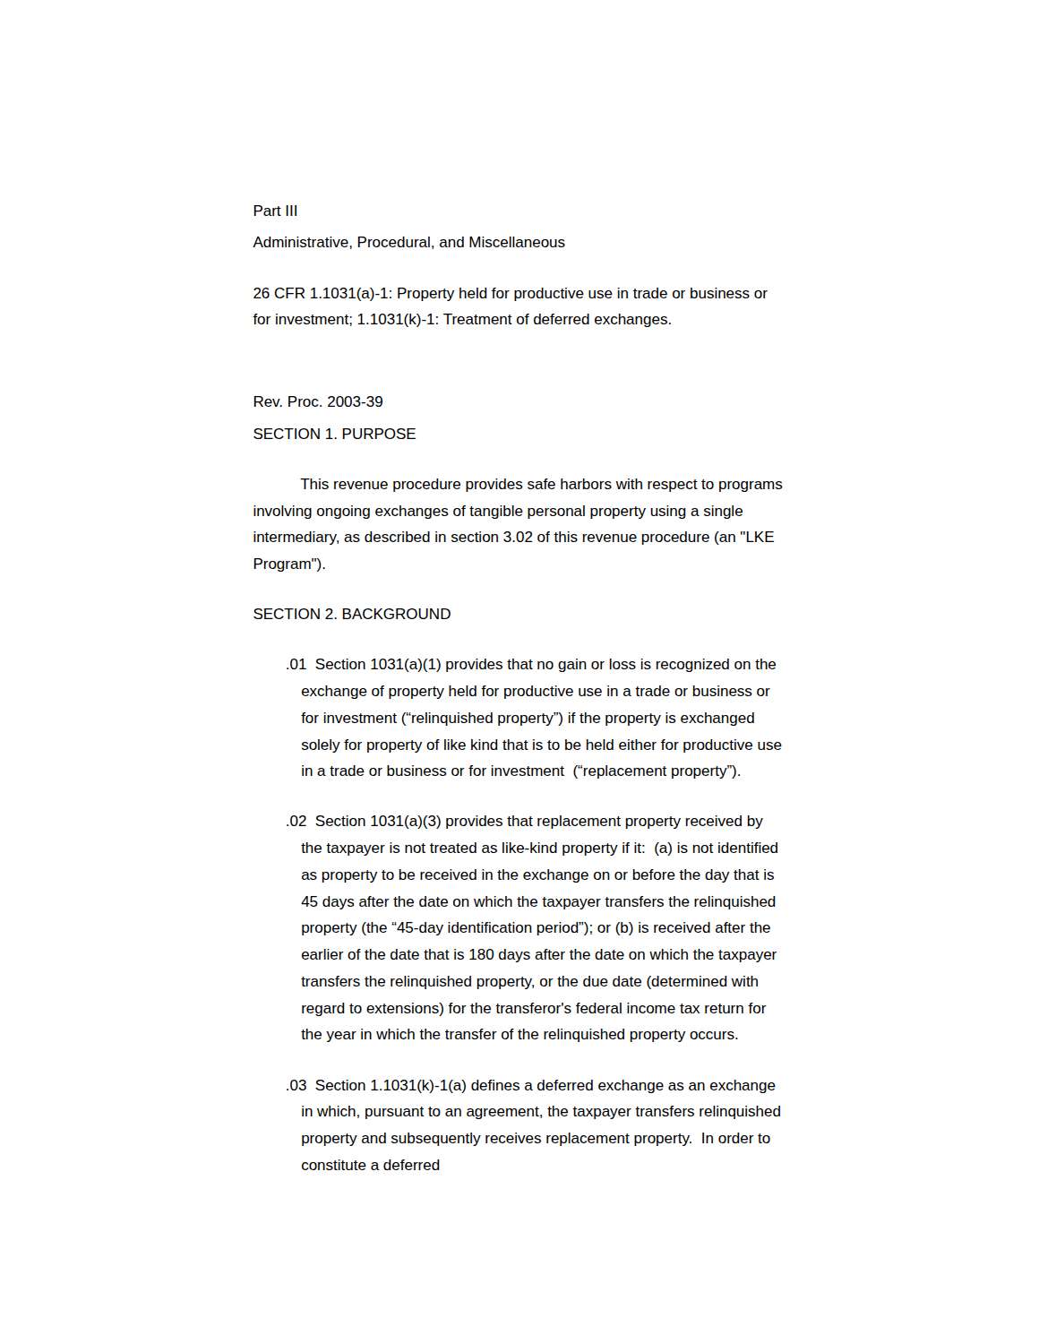Part III
Administrative, Procedural, and Miscellaneous
26 CFR 1.1031(a)-1: Property held for productive use in trade or business or for investment; 1.1031(k)-1: Treatment of deferred exchanges.
Rev. Proc. 2003-39
SECTION 1. PURPOSE
This revenue procedure provides safe harbors with respect to programs involving ongoing exchanges of tangible personal property using a single intermediary, as described in section 3.02 of this revenue procedure (an "LKE Program").
SECTION 2. BACKGROUND
.01 Section 1031(a)(1) provides that no gain or loss is recognized on the exchange of property held for productive use in a trade or business or for investment (“relinquished property”) if the property is exchanged solely for property of like kind that is to be held either for productive use in a trade or business or for investment (“replacement property”).
.02 Section 1031(a)(3) provides that replacement property received by the taxpayer is not treated as like-kind property if it: (a) is not identified as property to be received in the exchange on or before the day that is 45 days after the date on which the taxpayer transfers the relinquished property (the “45-day identification period”); or (b) is received after the earlier of the date that is 180 days after the date on which the taxpayer transfers the relinquished property, or the due date (determined with regard to extensions) for the transferor's federal income tax return for the year in which the transfer of the relinquished property occurs.
.03 Section 1.1031(k)-1(a) defines a deferred exchange as an exchange in which, pursuant to an agreement, the taxpayer transfers relinquished property and subsequently receives replacement property. In order to constitute a deferred